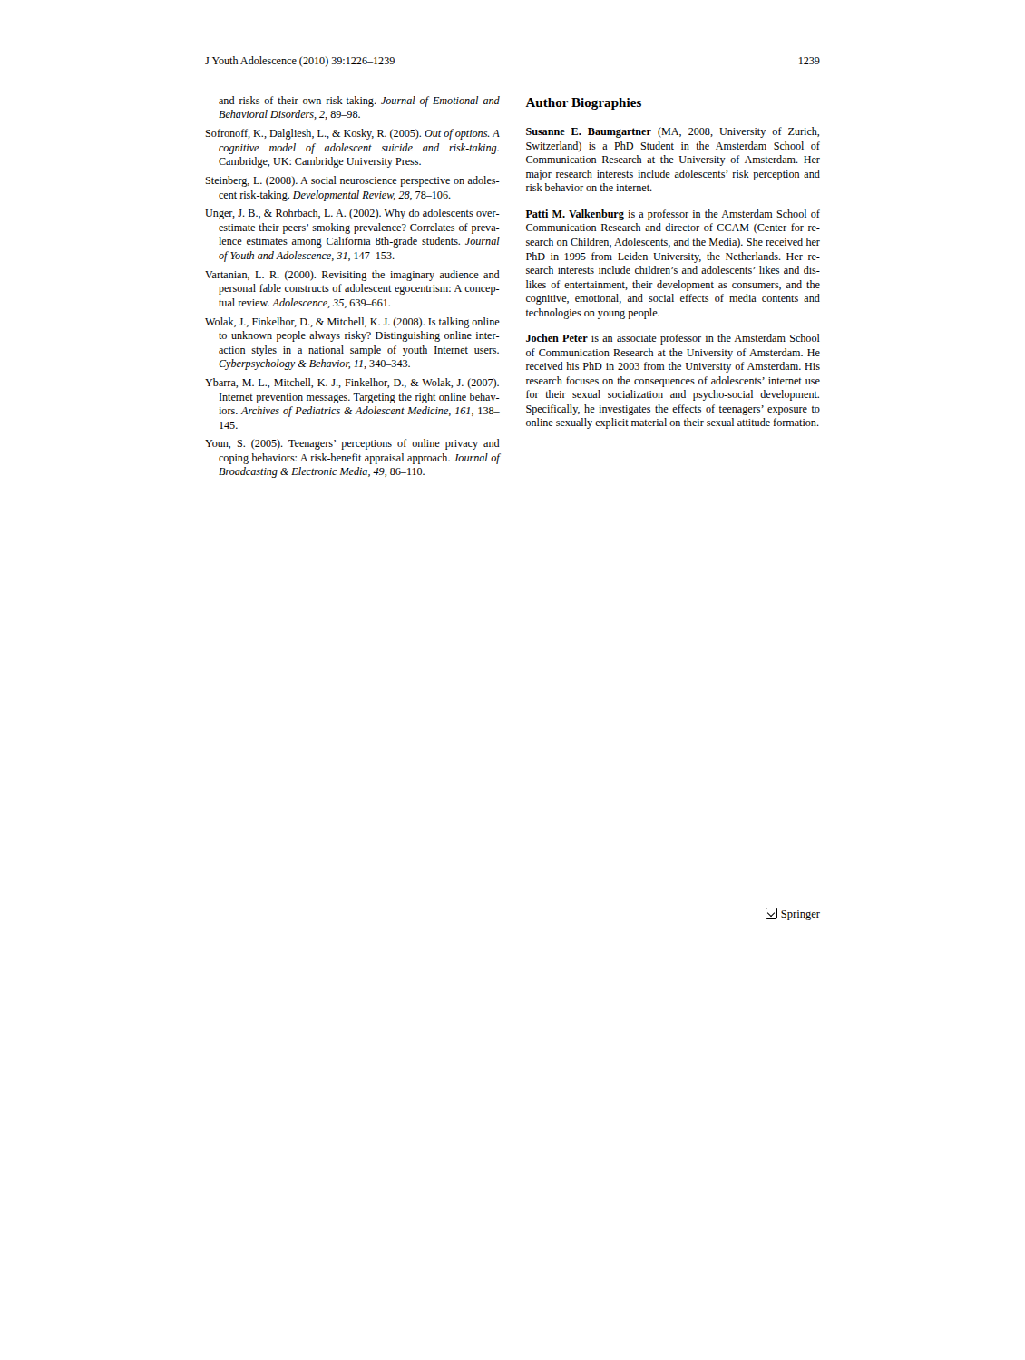J Youth Adolescence (2010) 39:1226–1239
1239
and risks of their own risk-taking. Journal of Emotional and Behavioral Disorders, 2, 89–98.
Sofronoff, K., Dalgliesh, L., & Kosky, R. (2005). Out of options. A cognitive model of adolescent suicide and risk-taking. Cambridge, UK: Cambridge University Press.
Steinberg, L. (2008). A social neuroscience perspective on adolescent risk-taking. Developmental Review, 28, 78–106.
Unger, J. B., & Rohrbach, L. A. (2002). Why do adolescents overestimate their peers’ smoking prevalence? Correlates of prevalence estimates among California 8th-grade students. Journal of Youth and Adolescence, 31, 147–153.
Vartanian, L. R. (2000). Revisiting the imaginary audience and personal fable constructs of adolescent egocentrism: A conceptual review. Adolescence, 35, 639–661.
Wolak, J., Finkelhor, D., & Mitchell, K. J. (2008). Is talking online to unknown people always risky? Distinguishing online interaction styles in a national sample of youth Internet users. Cyberpsychology & Behavior, 11, 340–343.
Ybarra, M. L., Mitchell, K. J., Finkelhor, D., & Wolak, J. (2007). Internet prevention messages. Targeting the right online behaviors. Archives of Pediatrics & Adolescent Medicine, 161, 138–145.
Youn, S. (2005). Teenagers’ perceptions of online privacy and coping behaviors: A risk-benefit appraisal approach. Journal of Broadcasting & Electronic Media, 49, 86–110.
Author Biographies
Susanne E. Baumgartner (MA, 2008, University of Zurich, Switzerland) is a PhD Student in the Amsterdam School of Communication Research at the University of Amsterdam. Her major research interests include adolescents’ risk perception and risk behavior on the internet.
Patti M. Valkenburg is a professor in the Amsterdam School of Communication Research and director of CCAM (Center for research on Children, Adolescents, and the Media). She received her PhD in 1995 from Leiden University, the Netherlands. Her research interests include children’s and adolescents’ likes and dislikes of entertainment, their development as consumers, and the cognitive, emotional, and social effects of media contents and technologies on young people.
Jochen Peter is an associate professor in the Amsterdam School of Communication Research at the University of Amsterdam. He received his PhD in 2003 from the University of Amsterdam. His research focuses on the consequences of adolescents’ internet use for their sexual socialization and psycho-social development. Specifically, he investigates the effects of teenagers’ exposure to online sexually explicit material on their sexual attitude formation.
Springer